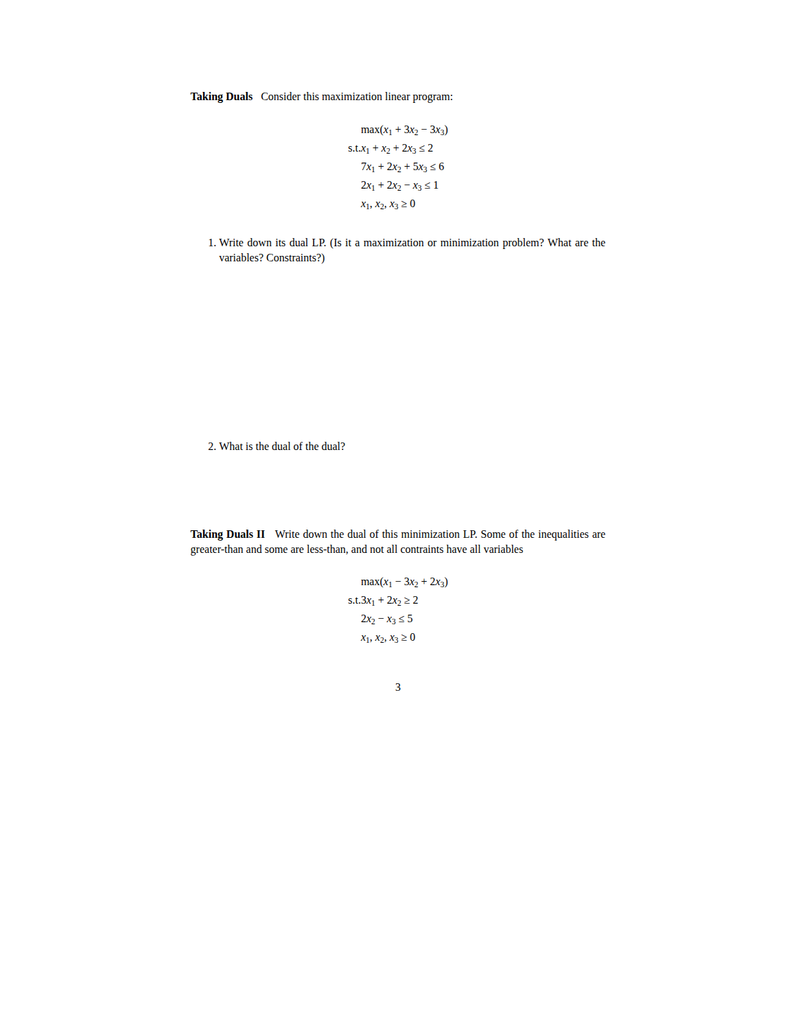Taking Duals Consider this maximization linear program:
| | max( x 1 + 3 x 2 − 3 x 3 ) |
| s.t. | x 1 + x 2 + 2 x 3 ≤ 2 |
| | 7 x 1 + 2 x 2 + 5 x 3 ≤ 6 |
| | 2 x 1 + 2 x 2 − x 3 ≤ 1 |
| | x 1 , x 2 , x 3 ≥ 0 |
Write down its dual LP. (Is it a maximization or minimization problem? What are the variables? Constraints?)
What is the dual of the dual?
Taking Duals II Write down the dual of this minimization LP. Some of the inequalities are greater-than and some are less-than, and not all contraints have all variables
| | max( x 1 − 3 x 2 + 2 x 3 ) |
| s.t. | 3 x 1 + 2 x 2 ≥ 2 |
| | 2 x 2 − x 3 ≤ 5 |
| | x 1 , x 2 , x 3 ≥ 0 |
3